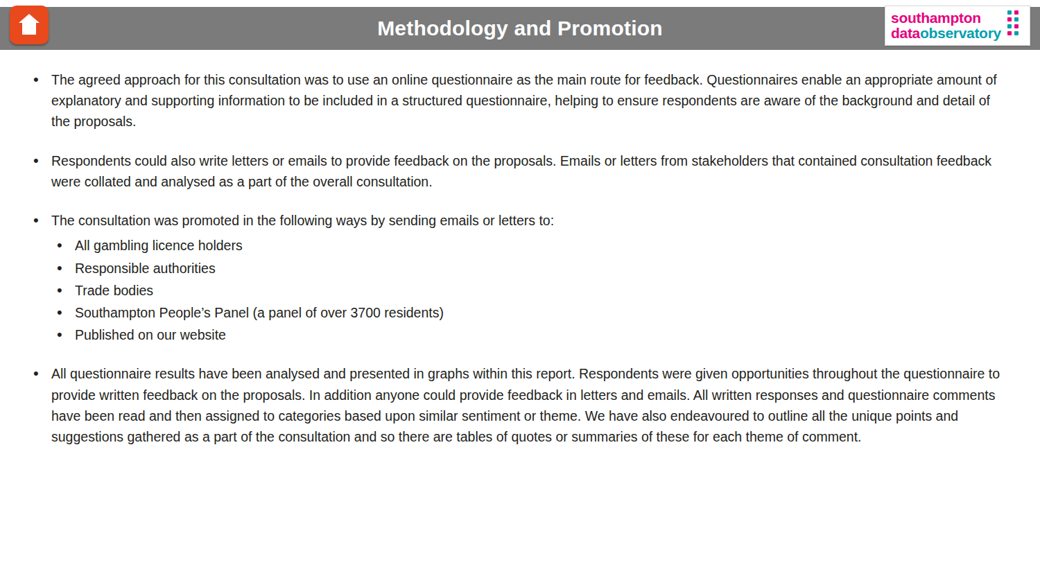Methodology and Promotion
southampton
data observatory
The agreed approach for this consultation was to use an online questionnaire as the main route for feedback. Questionnaires enable an appropriate amount of explanatory and supporting information to be included in a structured questionnaire, helping to ensure respondents are aware of the background and detail of the proposals.
Respondents could also write letters or emails to provide feedback on the proposals. Emails or letters from stakeholders that contained consultation feedback were collated and analysed as a part of the overall consultation.
The consultation was promoted in the following ways by sending emails or letters to:
All gambling licence holders
Responsible authorities
Trade bodies
Southampton People’s Panel (a panel of over 3700 residents)
Published on our website
All questionnaire results have been analysed and presented in graphs within this report. Respondents were given opportunities throughout the questionnaire to provide written feedback on the proposals. In addition anyone could provide feedback in letters and emails. All written responses and questionnaire comments have been read and then assigned to categories based upon similar sentiment or theme. We have also endeavoured to outline all the unique points and suggestions gathered as a part of the consultation and so there are tables of quotes or summaries of these for each theme of comment.